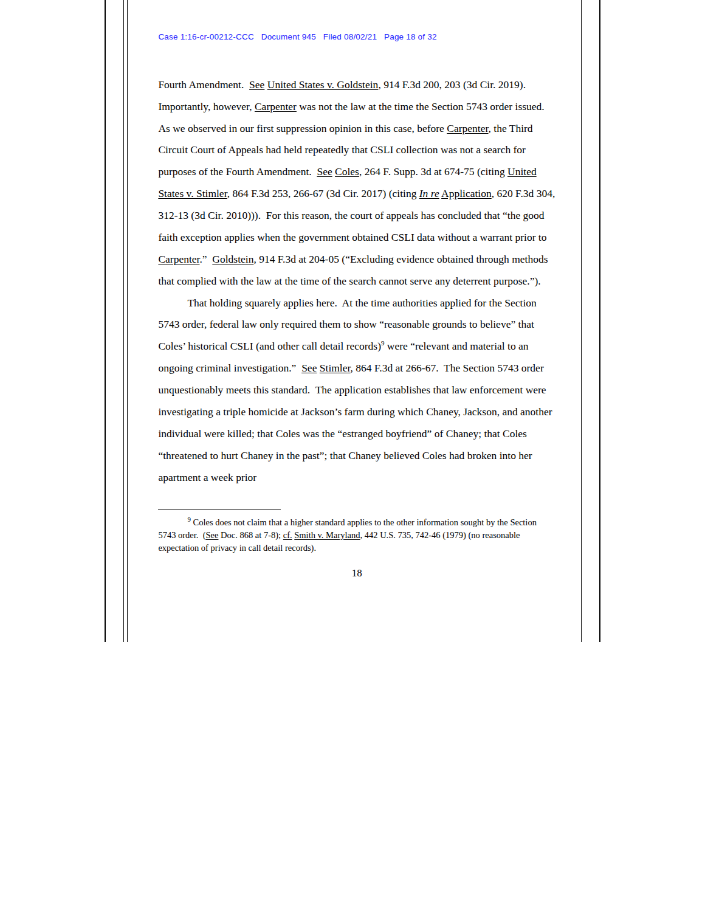Case 1:16-cr-00212-CCC Document 945 Filed 08/02/21 Page 18 of 32
Fourth Amendment. See United States v. Goldstein, 914 F.3d 200, 203 (3d Cir. 2019). Importantly, however, Carpenter was not the law at the time the Section 5743 order issued. As we observed in our first suppression opinion in this case, before Carpenter, the Third Circuit Court of Appeals had held repeatedly that CSLI collection was not a search for purposes of the Fourth Amendment. See Coles, 264 F. Supp. 3d at 674-75 (citing United States v. Stimler, 864 F.3d 253, 266-67 (3d Cir. 2017) (citing In re Application, 620 F.3d 304, 312-13 (3d Cir. 2010))). For this reason, the court of appeals has concluded that “the good faith exception applies when the government obtained CSLI data without a warrant prior to Carpenter.” Goldstein, 914 F.3d at 204-05 (“Excluding evidence obtained through methods that complied with the law at the time of the search cannot serve any deterrent purpose.”).
That holding squarely applies here. At the time authorities applied for the Section 5743 order, federal law only required them to show “reasonable grounds to believe” that Coles’ historical CSLI (and other call detail records)9 were “relevant and material to an ongoing criminal investigation.” See Stimler, 864 F.3d at 266-67. The Section 5743 order unquestionably meets this standard. The application establishes that law enforcement were investigating a triple homicide at Jackson’s farm during which Chaney, Jackson, and another individual were killed; that Coles was the “estranged boyfriend” of Chaney; that Coles “threatened to hurt Chaney in the past”; that Chaney believed Coles had broken into her apartment a week prior
9 Coles does not claim that a higher standard applies to the other information sought by the Section 5743 order. (See Doc. 868 at 7-8); cf. Smith v. Maryland, 442 U.S. 735, 742-46 (1979) (no reasonable expectation of privacy in call detail records).
18